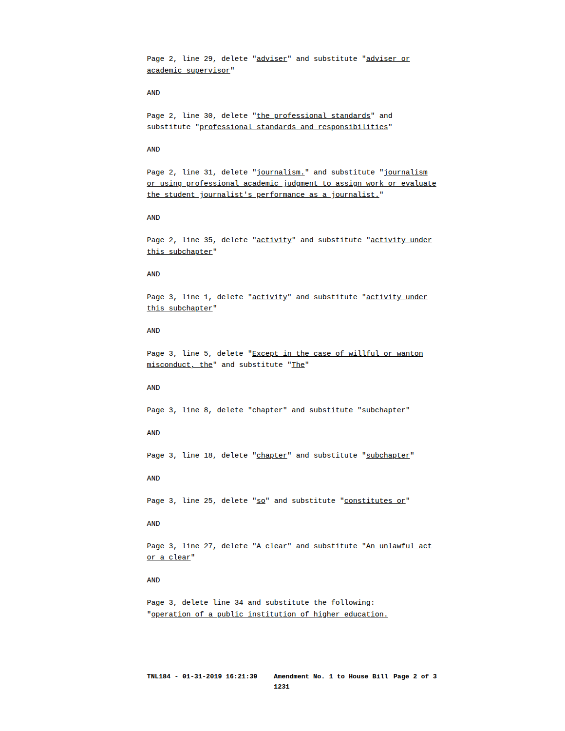Page 2, line 29, delete "adviser" and substitute "adviser or academic supervisor"
AND
Page 2, line 30, delete "the professional standards" and substitute "professional standards and responsibilities"
AND
Page 2, line 31, delete "journalism." and substitute "journalism or using professional academic judgment to assign work or evaluate the student journalist's performance as a journalist."
AND
Page 2, line 35, delete "activity" and substitute "activity under this subchapter"
AND
Page 3, line 1, delete "activity" and substitute "activity under this subchapter"
AND
Page 3, line 5, delete "Except in the case of willful or wanton misconduct, the" and substitute "The"
AND
Page 3, line 8, delete "chapter" and substitute "subchapter"
AND
Page 3, line 18, delete "chapter" and substitute "subchapter"
AND
Page 3, line 25, delete "so" and substitute "constitutes or"
AND
Page 3, line 27, delete "A clear" and substitute "An unlawful act or a clear"
AND
Page 3, delete line 34 and substitute the following:
"operation of a public institution of higher education.
TNL184 - 01-31-2019 16:21:39 Amendment No. 1 to House Bill 1231 Page 2 of 3